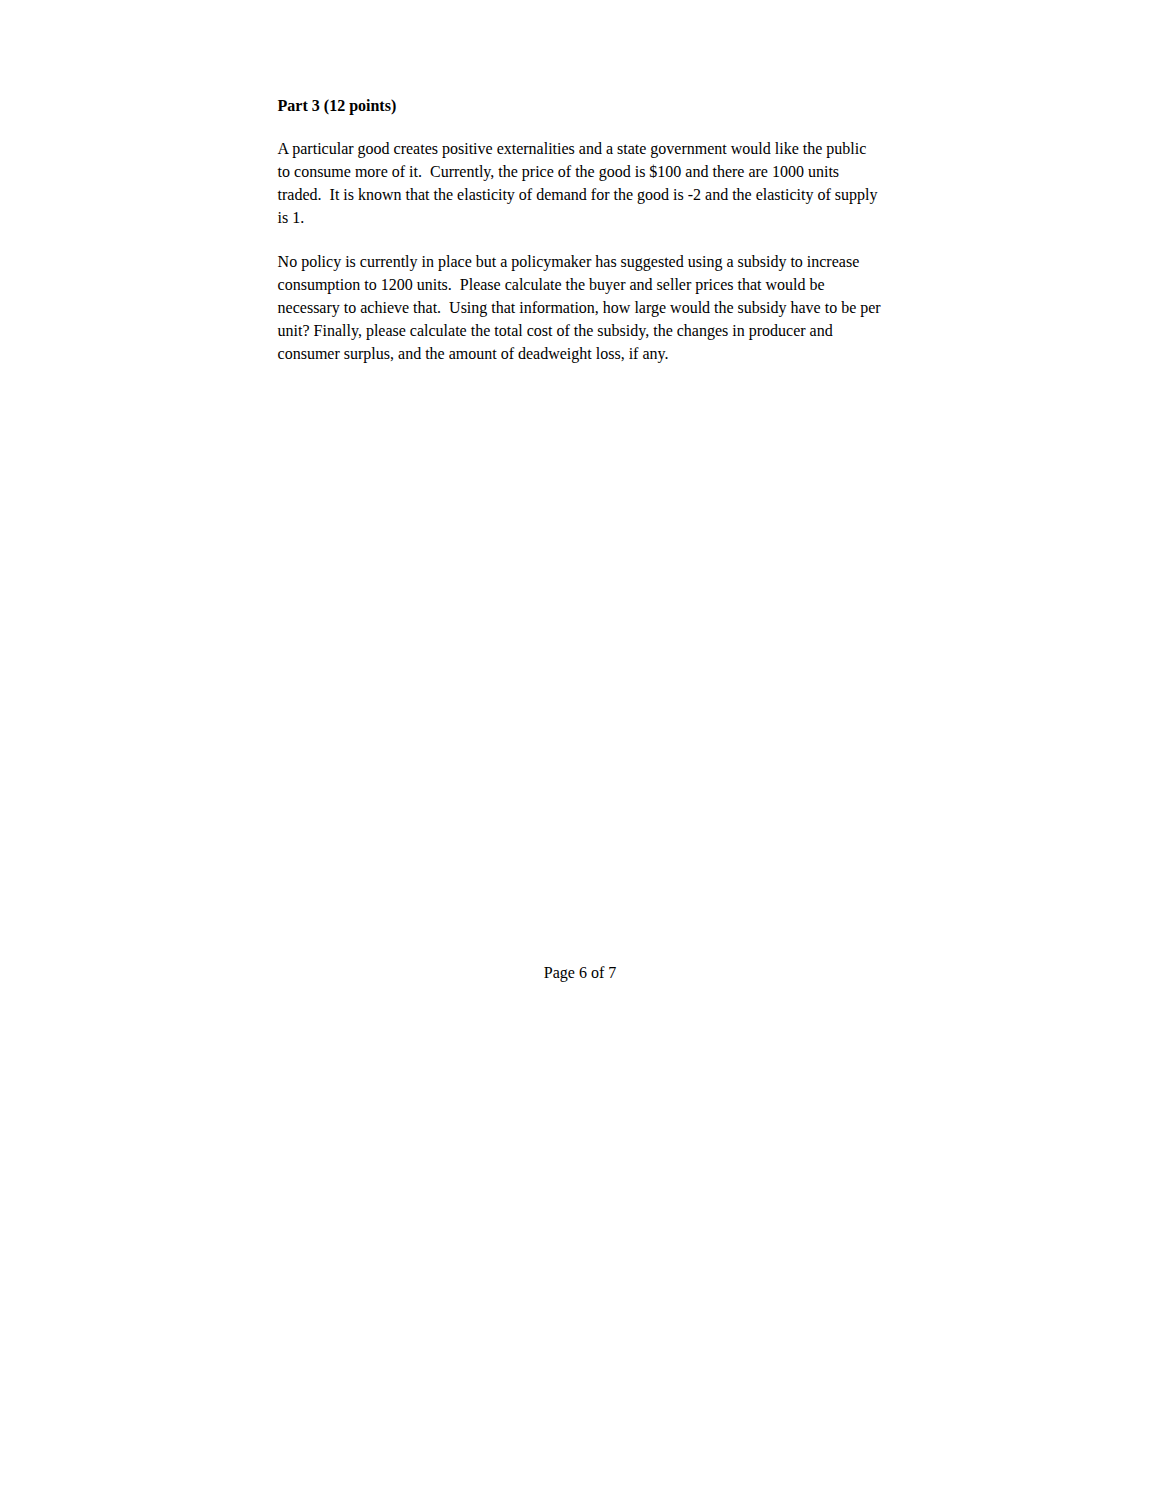Part 3 (12 points)
A particular good creates positive externalities and a state government would like the public to consume more of it. Currently, the price of the good is $100 and there are 1000 units traded. It is known that the elasticity of demand for the good is -2 and the elasticity of supply is 1.
No policy is currently in place but a policymaker has suggested using a subsidy to increase consumption to 1200 units. Please calculate the buyer and seller prices that would be necessary to achieve that. Using that information, how large would the subsidy have to be per unit? Finally, please calculate the total cost of the subsidy, the changes in producer and consumer surplus, and the amount of deadweight loss, if any.
Page 6 of 7